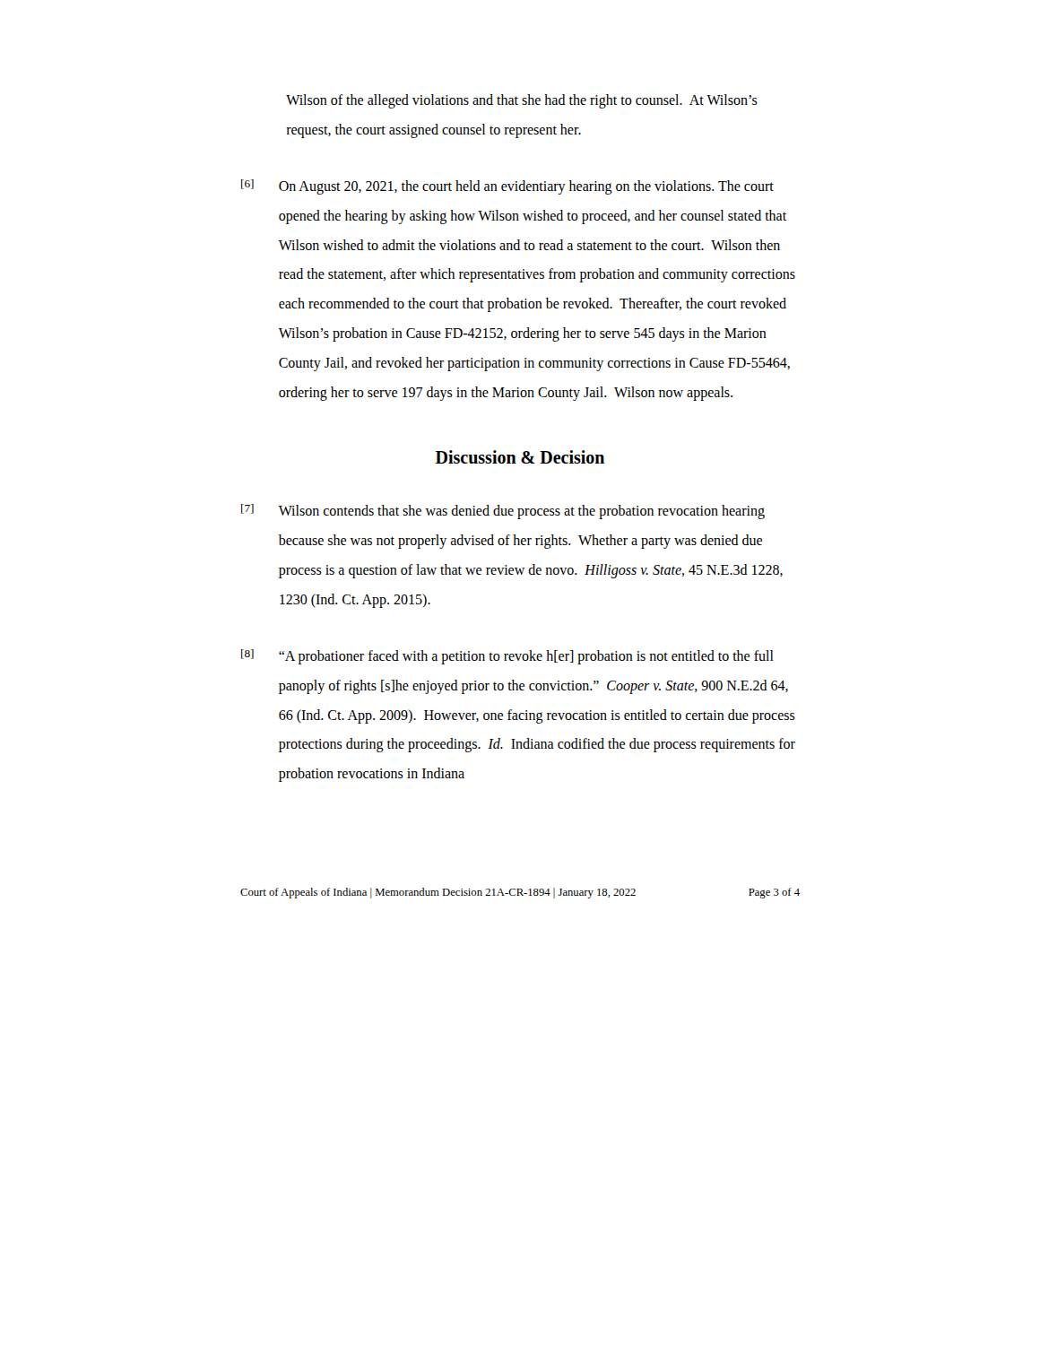Wilson of the alleged violations and that she had the right to counsel. At Wilson’s request, the court assigned counsel to represent her.
[6]
On August 20, 2021, the court held an evidentiary hearing on the violations. The court opened the hearing by asking how Wilson wished to proceed, and her counsel stated that Wilson wished to admit the violations and to read a statement to the court. Wilson then read the statement, after which representatives from probation and community corrections each recommended to the court that probation be revoked. Thereafter, the court revoked Wilson’s probation in Cause FD-42152, ordering her to serve 545 days in the Marion County Jail, and revoked her participation in community corrections in Cause FD-55464, ordering her to serve 197 days in the Marion County Jail. Wilson now appeals.
Discussion & Decision
[7]
Wilson contends that she was denied due process at the probation revocation hearing because she was not properly advised of her rights. Whether a party was denied due process is a question of law that we review de novo. Hilligoss v. State, 45 N.E.3d 1228, 1230 (Ind. Ct. App. 2015).
[8]
“A probationer faced with a petition to revoke h[er] probation is not entitled to the full panoply of rights [s]he enjoyed prior to the conviction.” Cooper v. State, 900 N.E.2d 64, 66 (Ind. Ct. App. 2009). However, one facing revocation is entitled to certain due process protections during the proceedings. Id. Indiana codified the due process requirements for probation revocations in Indiana
Court of Appeals of Indiana | Memorandum Decision 21A-CR-1894 | January 18, 2022
Page 3 of 4